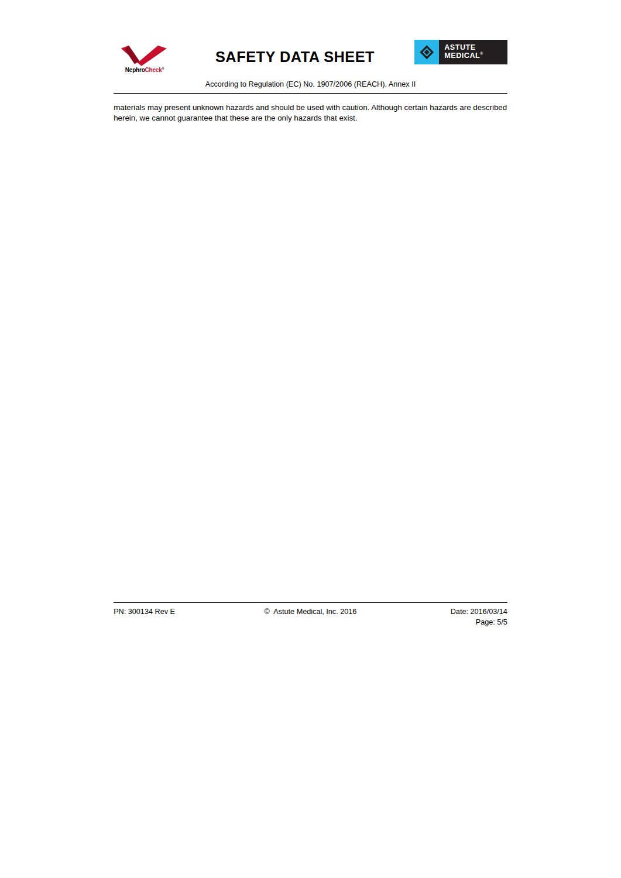NephroCheck®
SAFETY DATA SHEET
ASTUTE
MEDICAL®
According to Regulation (EC) No. 1907/2006 (REACH), Annex II
materials may present unknown hazards and should be used with caution. Although certain hazards are described herein, we cannot guarantee that these are the only hazards that exist.
PN: 300134 Rev E
© Astute Medical, Inc. 2016
Date: 2016/03/14
Page: 5/5